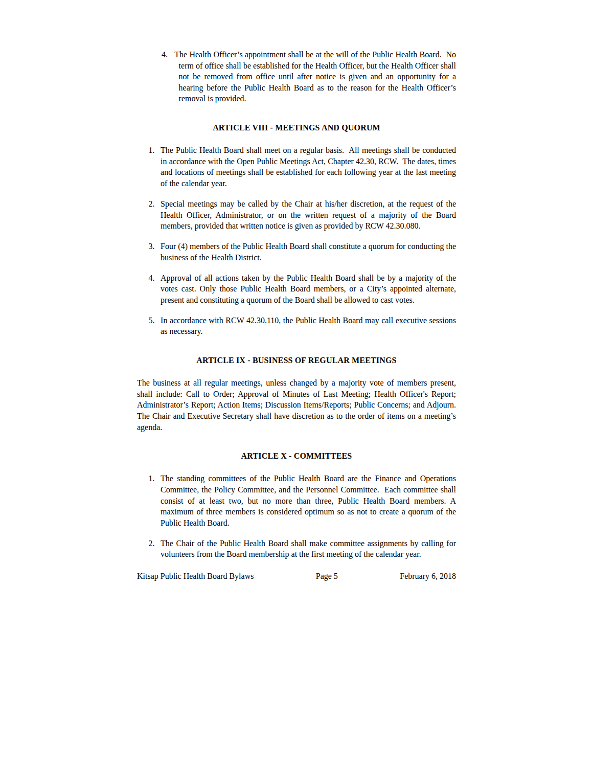4. The Health Officer’s appointment shall be at the will of the Public Health Board. No term of office shall be established for the Health Officer, but the Health Officer shall not be removed from office until after notice is given and an opportunity for a hearing before the Public Health Board as to the reason for the Health Officer’s removal is provided.
ARTICLE VIII - MEETINGS AND QUORUM
The Public Health Board shall meet on a regular basis. All meetings shall be conducted in accordance with the Open Public Meetings Act, Chapter 42.30, RCW. The dates, times and locations of meetings shall be established for each following year at the last meeting of the calendar year.
Special meetings may be called by the Chair at his/her discretion, at the request of the Health Officer, Administrator, or on the written request of a majority of the Board members, provided that written notice is given as provided by RCW 42.30.080.
Four (4) members of the Public Health Board shall constitute a quorum for conducting the business of the Health District.
Approval of all actions taken by the Public Health Board shall be by a majority of the votes cast. Only those Public Health Board members, or a City’s appointed alternate, present and constituting a quorum of the Board shall be allowed to cast votes.
In accordance with RCW 42.30.110, the Public Health Board may call executive sessions as necessary.
ARTICLE IX - BUSINESS OF REGULAR MEETINGS
The business at all regular meetings, unless changed by a majority vote of members present, shall include: Call to Order; Approval of Minutes of Last Meeting; Health Officer's Report; Administrator’s Report; Action Items; Discussion Items/Reports; Public Concerns; and Adjourn. The Chair and Executive Secretary shall have discretion as to the order of items on a meeting’s agenda.
ARTICLE X - COMMITTEES
The standing committees of the Public Health Board are the Finance and Operations Committee, the Policy Committee, and the Personnel Committee. Each committee shall consist of at least two, but no more than three, Public Health Board members. A maximum of three members is considered optimum so as not to create a quorum of the Public Health Board.
The Chair of the Public Health Board shall make committee assignments by calling for volunteers from the Board membership at the first meeting of the calendar year.
Kitsap Public Health Board Bylaws Page 5 February 6, 2018